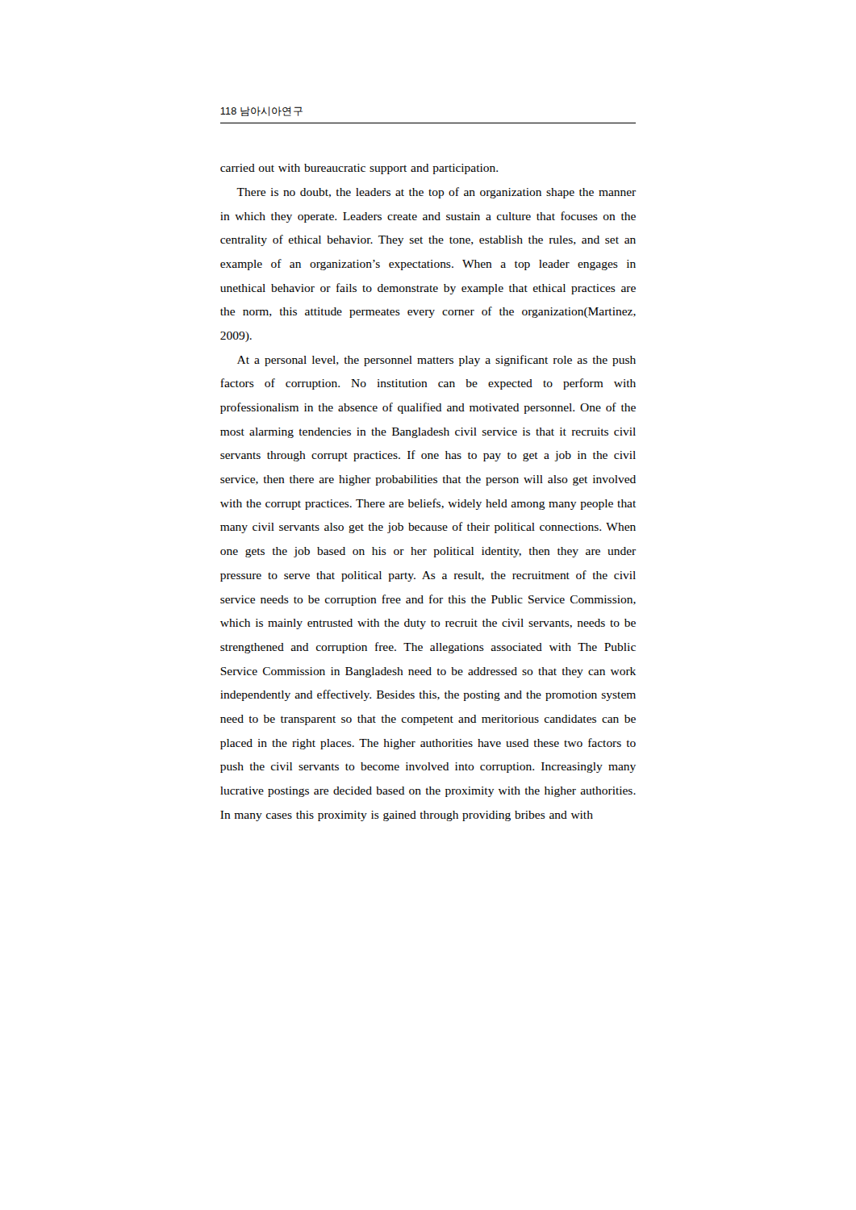118 남아시아연구
carried out with bureaucratic support and participation.
There is no doubt, the leaders at the top of an organization shape the manner in which they operate. Leaders create and sustain a culture that focuses on the centrality of ethical behavior. They set the tone, establish the rules, and set an example of an organization’s expectations. When a top leader engages in unethical behavior or fails to demonstrate by example that ethical practices are the norm, this attitude permeates every corner of the organization(Martinez, 2009).
At a personal level, the personnel matters play a significant role as the push factors of corruption. No institution can be expected to perform with professionalism in the absence of qualified and motivated personnel. One of the most alarming tendencies in the Bangladesh civil service is that it recruits civil servants through corrupt practices. If one has to pay to get a job in the civil service, then there are higher probabilities that the person will also get involved with the corrupt practices. There are beliefs, widely held among many people that many civil servants also get the job because of their political connections. When one gets the job based on his or her political identity, then they are under pressure to serve that political party. As a result, the recruitment of the civil service needs to be corruption free and for this the Public Service Commission, which is mainly entrusted with the duty to recruit the civil servants, needs to be strengthened and corruption free. The allegations associated with The Public Service Commission in Bangladesh need to be addressed so that they can work independently and effectively. Besides this, the posting and the promotion system need to be transparent so that the competent and meritorious candidates can be placed in the right places. The higher authorities have used these two factors to push the civil servants to become involved into corruption. Increasingly many lucrative postings are decided based on the proximity with the higher authorities. In many cases this proximity is gained through providing bribes and with